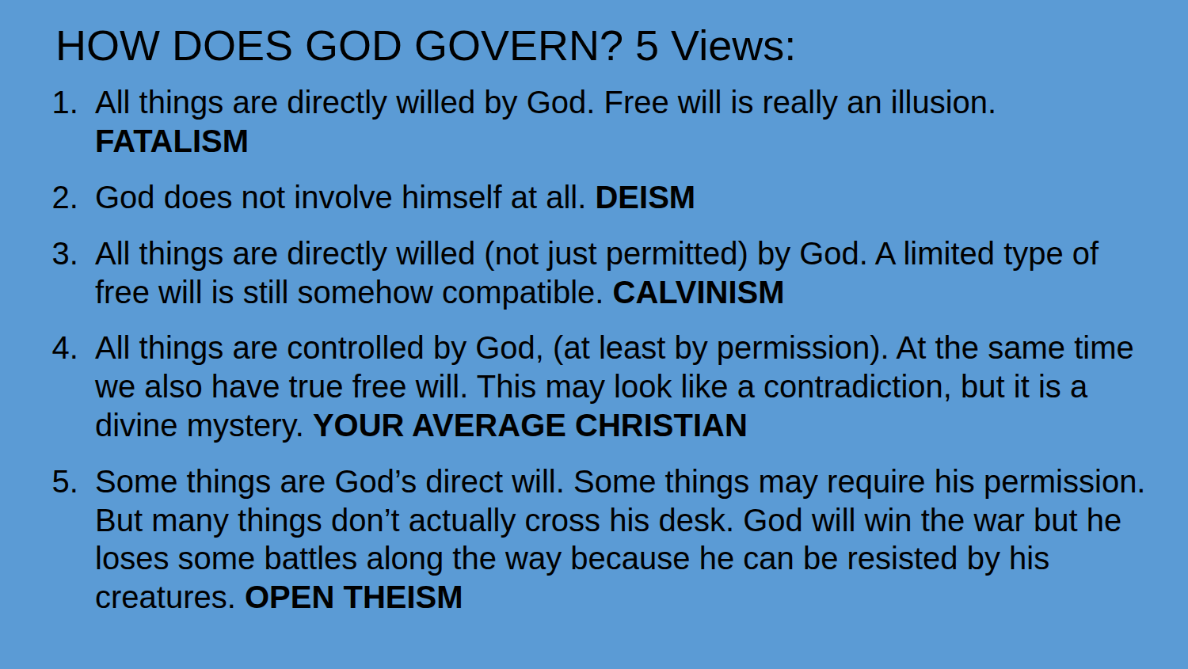HOW DOES GOD GOVERN? 5 Views:
All things are directly willed by God. Free will is really an illusion. FATALISM
God does not involve himself at all. DEISM
All things are directly willed (not just permitted) by God. A limited type of free will is still somehow compatible. CALVINISM
All things are controlled by God, (at least by permission). At the same time we also have true free will. This may look like a contradiction, but it is a divine mystery. YOUR AVERAGE CHRISTIAN
Some things are God’s direct will. Some things may require his permission. But many things don’t actually cross his desk. God will win the war but he loses some battles along the way because he can be resisted by his creatures. OPEN THEISM